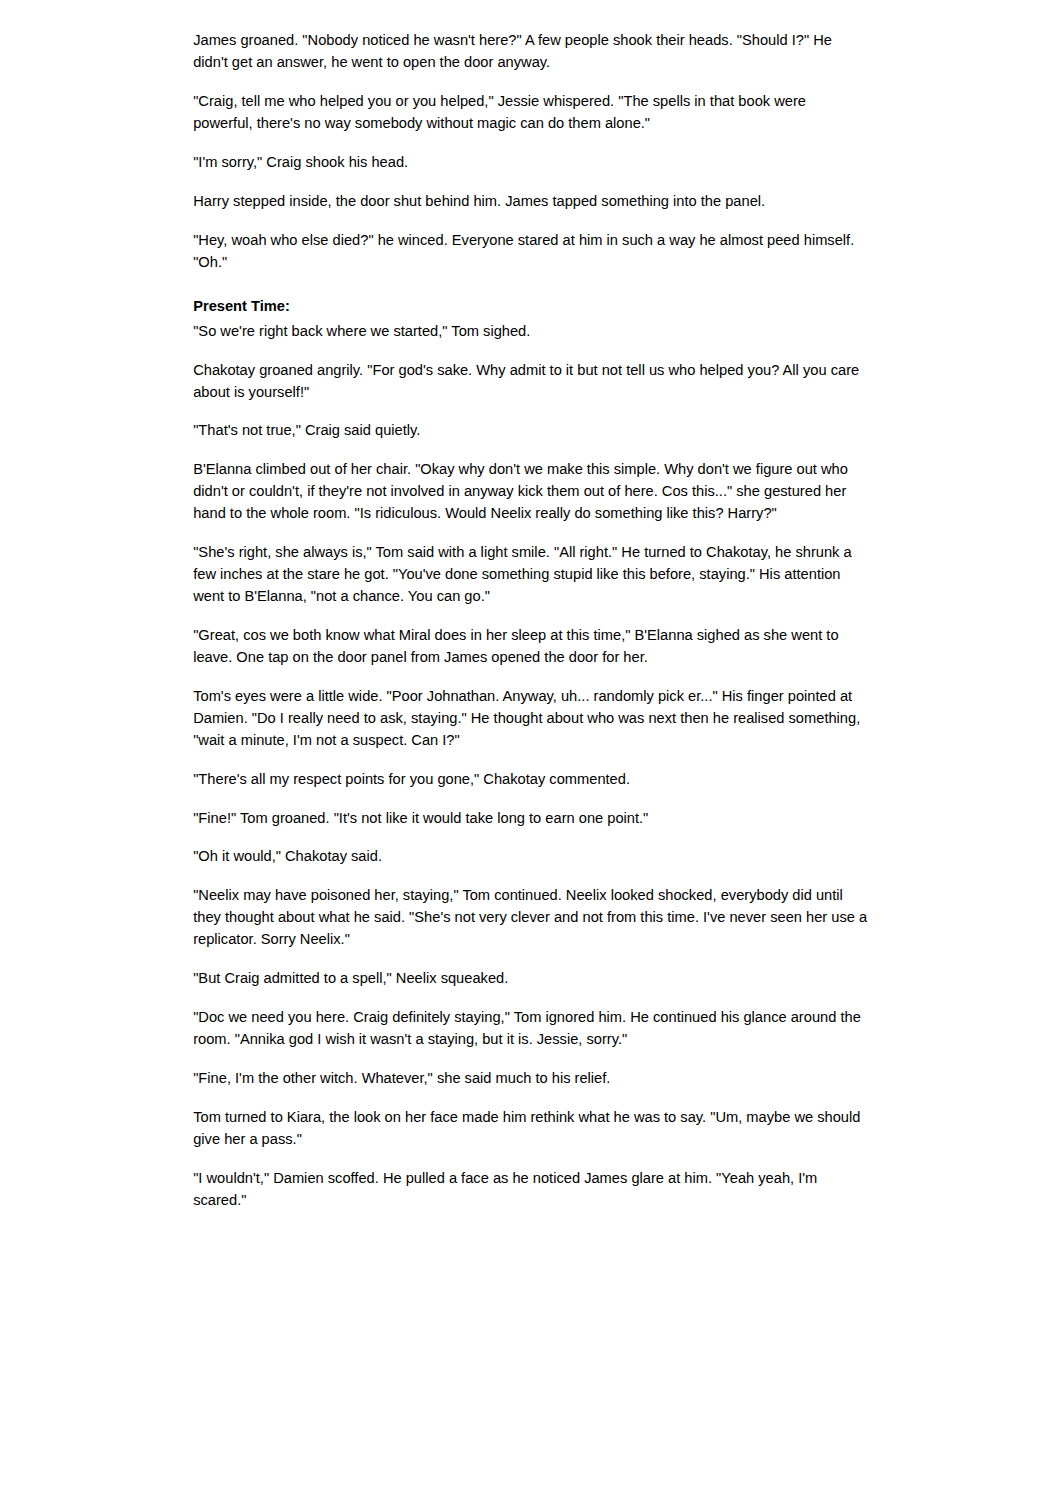James groaned. "Nobody noticed he wasn't here?" A few people shook their heads. "Should I?" He didn't get an answer, he went to open the door anyway.
"Craig, tell me who helped you or you helped," Jessie whispered. "The spells in that book were powerful, there's no way somebody without magic can do them alone."
"I'm sorry," Craig shook his head.
Harry stepped inside, the door shut behind him. James tapped something into the panel.
"Hey, woah who else died?" he winced. Everyone stared at him in such a way he almost peed himself. "Oh."
Present Time:
"So we're right back where we started," Tom sighed.
Chakotay groaned angrily. "For god's sake. Why admit to it but not tell us who helped you? All you care about is yourself!"
"That's not true," Craig said quietly.
B'Elanna climbed out of her chair. "Okay why don't we make this simple. Why don't we figure out who didn't or couldn't, if they're not involved in anyway kick them out of here. Cos this..." she gestured her hand to the whole room. "Is ridiculous. Would Neelix really do something like this? Harry?"
"She's right, she always is," Tom said with a light smile. "All right." He turned to Chakotay, he shrunk a few inches at the stare he got. "You've done something stupid like this before, staying." His attention went to B'Elanna, "not a chance. You can go."
"Great, cos we both know what Miral does in her sleep at this time," B'Elanna sighed as she went to leave. One tap on the door panel from James opened the door for her.
Tom's eyes were a little wide. "Poor Johnathan. Anyway, uh... randomly pick er..." His finger pointed at Damien. "Do I really need to ask, staying." He thought about who was next then he realised something, "wait a minute, I'm not a suspect. Can I?"
"There's all my respect points for you gone," Chakotay commented.
"Fine!" Tom groaned. "It's not like it would take long to earn one point."
"Oh it would," Chakotay said.
"Neelix may have poisoned her, staying," Tom continued. Neelix looked shocked, everybody did until they thought about what he said. "She's not very clever and not from this time. I've never seen her use a replicator. Sorry Neelix."
"But Craig admitted to a spell," Neelix squeaked.
"Doc we need you here. Craig definitely staying," Tom ignored him. He continued his glance around the room. "Annika god I wish it wasn't a staying, but it is. Jessie, sorry."
"Fine, I'm the other witch. Whatever," she said much to his relief.
Tom turned to Kiara, the look on her face made him rethink what he was to say. "Um, maybe we should give her a pass."
"I wouldn't," Damien scoffed. He pulled a face as he noticed James glare at him. "Yeah yeah, I'm scared."